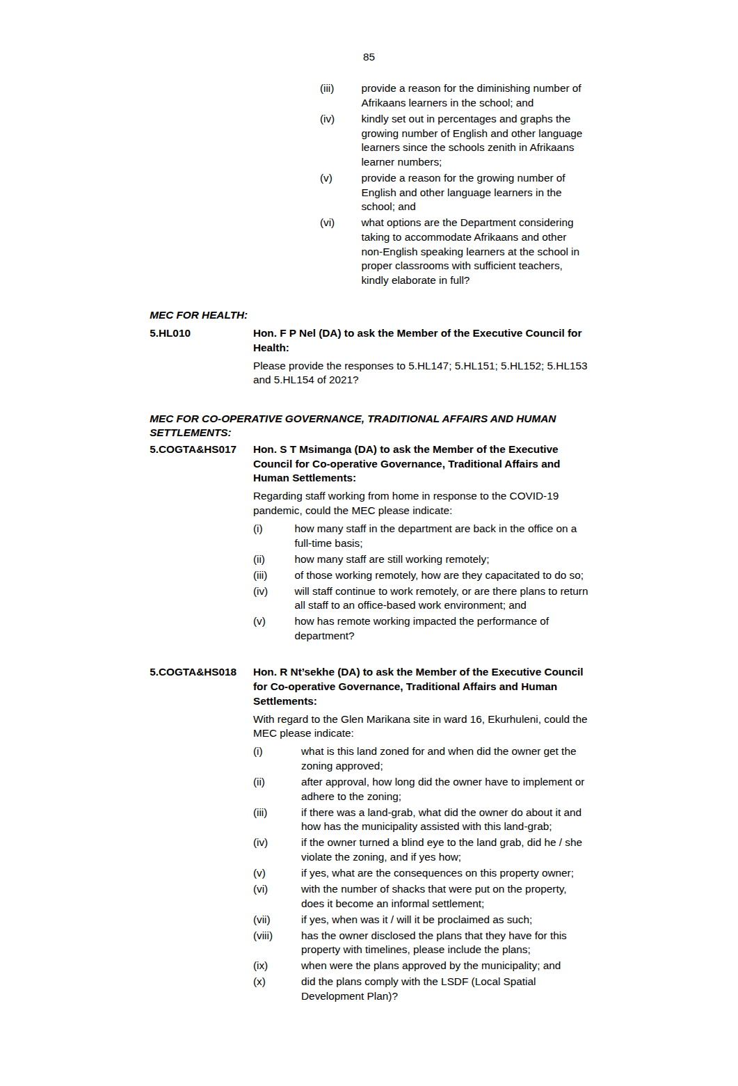85
(iii) provide a reason for the diminishing number of Afrikaans learners in the school; and
(iv) kindly set out in percentages and graphs the growing number of English and other language learners since the schools zenith in Afrikaans learner numbers;
(v) provide a reason for the growing number of English and other language learners in the school; and
(vi) what options are the Department considering taking to accommodate Afrikaans and other non-English speaking learners at the school in proper classrooms with sufficient teachers, kindly elaborate in full?
MEC FOR HEALTH:
5.HL010
Hon. F P Nel (DA) to ask the Member of the Executive Council for Health:
Please provide the responses to 5.HL147; 5.HL151; 5.HL152; 5.HL153 and 5.HL154 of 2021?
MEC FOR CO-OPERATIVE GOVERNANCE, TRADITIONAL AFFAIRS AND HUMAN SETTLEMENTS:
5.COGTA&HS017
Hon. S T Msimanga (DA) to ask the Member of the Executive Council for Co-operative Governance, Traditional Affairs and Human Settlements:
Regarding staff working from home in response to the COVID-19 pandemic, could the MEC please indicate:
(i) how many staff in the department are back in the office on a full-time basis;
(ii) how many staff are still working remotely;
(iii) of those working remotely, how are they capacitated to do so;
(iv) will staff continue to work remotely, or are there plans to return all staff to an office-based work environment; and
(v) how has remote working impacted the performance of department?
5.COGTA&HS018
Hon. R Nt’sekhe (DA) to ask the Member of the Executive Council for Co-operative Governance, Traditional Affairs and Human Settlements:
With regard to the Glen Marikana site in ward 16, Ekurhuleni, could the MEC please indicate:
(i) what is this land zoned for and when did the owner get the zoning approved;
(ii) after approval, how long did the owner have to implement or adhere to the zoning;
(iii) if there was a land-grab, what did the owner do about it and how has the municipality assisted with this land-grab;
(iv) if the owner turned a blind eye to the land grab, did he / she violate the zoning, and if yes how;
(v) if yes, what are the consequences on this property owner;
(vi) with the number of shacks that were put on the property, does it become an informal settlement;
(vii) if yes, when was it / will it be proclaimed as such;
(viii) has the owner disclosed the plans that they have for this property with timelines, please include the plans;
(ix) when were the plans approved by the municipality; and
(x) did the plans comply with the LSDF (Local Spatial Development Plan)?